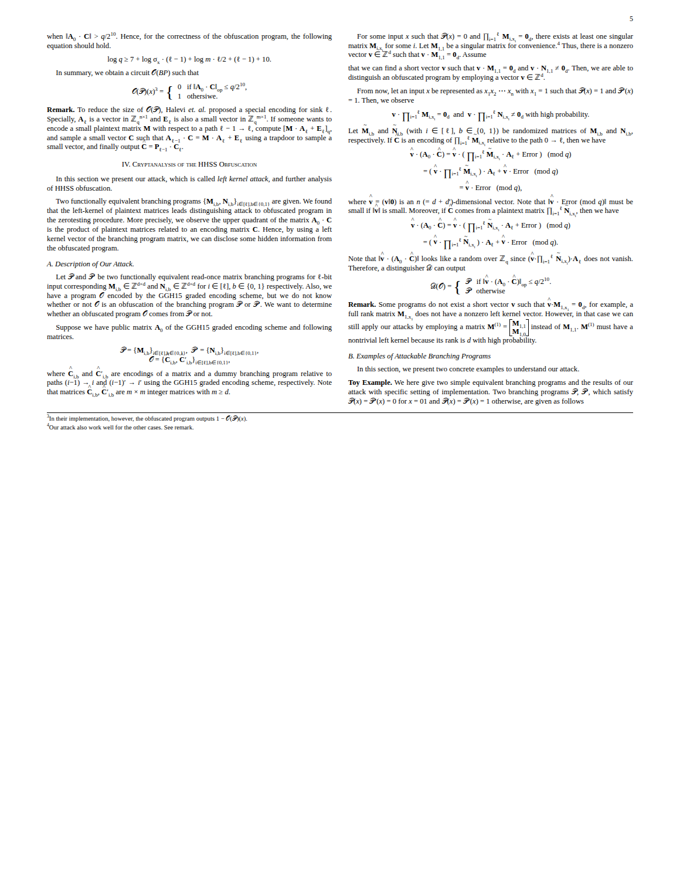5
when ‖A 0 · C‖ > q/210. Hence, for the correctness of the obfuscation program, the following equation should hold.
log q ≥ 7 + log σx · (ℓ − 1) + log m · ℓ/2 + (ℓ − 1) + 10.
In summary, we obtain a circuit 𝒪(BP) such that
𝒪(𝒫)(x)3 = { 0 if ‖A 0 · C‖op ≤ q/210, 1 othersiwe.
Remark. To reduce the size of 𝒪(𝒫), Halevi et. al. proposed a special encoding for sink ℓ. Specially, Aℓ is a vector in ℤqn×1 and Eℓ is also a small vector in ℤqm×1. If someone wants to encode a small plaintext matrix M with respect to a path ℓ − 1 → ℓ, compute [M · Aℓ + Eℓ]q, and sample a small vector C such that Aℓ−1 · C = M · Aℓ + Eℓ using a trapdoor to sample a small vector, and finally output C = Pℓ−1 · Cℓ.
IV. Cryptanalysis of the HHSS Obfuscation
In this section we present our attack, which is called left kernel attack, and further analysis of HHSS obfuscation.
Two functionally equivalent branching programs {Mi,b, Ni,b}i∈[ℓ],b∈{0,1} are given. We found that the left-kernel of plaintext matrices leads distinguishing attack to obfuscated program in the zerotesting procedure. More precisely, we observe the upper quadrant of the matrix A 0 · C is the product of plaintext matrices related to an encoding matrix C. Hence, by using a left kernel vector of the branching program matrix, we can disclose some hidden information from the obfuscated program.
A. Description of Our Attack.
Let 𝒫 and 𝒫′ be two functionally equivalent read-once matrix branching programs for ℓ-bit input corresponding Mi,b ∈ ℤd×d and Ni,b ∈ ℤd×d for i ∈ [ℓ], b ∈ {0, 1} respectively. Also, we have a program 𝒪 encoded by the GGH15 graded encoding scheme, but we do not know whether or not 𝒪 is an obfuscation of the branching program 𝒫 or 𝒫′. We want to determine whether an obfuscated program 𝒪 comes from 𝒫 or not.
Suppose we have public matrix A 0 of the GGH15 graded encoding scheme and following matrices.
𝒫 = {Mi,b}i∈[ℓ],b∈{0,1}, 𝒫′ = {Ni,b}i∈[ℓ],b∈{0,1},
𝒪 = {Ci,b, C′i,b}i∈[ℓ],b∈{0,1},
where Ci,b and C′i,b are encodings of a matrix and a dummy branching program relative to paths (i−1) → i and (i−1)′ → i′ using the GGH15 graded encoding scheme, respectively. Note that matrices Ci,b, C′i,b are m × m integer matrices with m ≥ d.
For some input x such that 𝒫(x) = 0 and ∏i=1ℓ Mi,xi = 0 d, there exists at least one singular matrix Mi,xi for some i. Let M 1,1 be a singular matrix for convenience.4 Thus, there is a nonzero vector v ∈ ℤd such that v · M 1,1 = 0 d. Assume
that we can find a short vector v such that v · M 1,1 = 0 d and v · N 1,1 ≠ 0 d. Then, we are able to distinguish an obfuscated program by employing a vector v ∈ ℤd.
From now, let an input x be represented as x 1 x 2 ⋯ xn with x 1 = 1 such that 𝒫(x) = 1 and 𝒫′(x) = 1. Then, we observe
v · ∏i=1ℓ Mi,xi = 0 d and v · ∏i=1ℓ Ni,xi ≠ 0 d with high probability.
Let Mi,b and Ni,b (with i ∈ [ℓ], b ∈ {0, 1}) be randomized matrices of Mi,b and Ni,b, respectively. If C is an encoding of ∏i=1ℓ Mi,xi relative to the path 0 → ℓ, then we have
v · (A 0 · C) = v · ( ∏i=1ℓ Mi,xi · Aℓ + Error ) (mod q)
= ( v · ∏i=1ℓ Mi,xi ) · Aℓ + v · Error (mod q)
= v · Error (mod q),
where v = (v‖0) is an n (= d + d′)-dimensional vector. Note that ‖v · Error (mod q)‖ must be small if ‖v‖ is small. Moreover, if C comes from a plaintext matrix ∏i=1ℓ Ni,xi, then we have
v · (A 0 · C) = v · ( ∏i=1ℓ Ni,xi · Aℓ + Error ) (mod q)
= ( v · ∏i=1ℓ Ni,xi ) · Aℓ + v · Error (mod q).
Note that ‖v · (A 0 · C)‖ looks like a random over ℤq since (v·∏i=1ℓ Ni,xi)·Aℓ does not vanish. Therefore, a distinguisher 𝒟 can output
𝒟(𝒪) = { 𝒫 if ‖v · (A 0 · C)‖op ≤ q/210. 𝒫′ otherwise
Remark. Some programs do not exist a short vector v such that v·M 1,x1 = 0 d, for example, a full rank matrix M 1,x1 does not have a nonzero left kernel vector. However, in that case we can still apply our attacks by employing a matrix M(1) = M 1,1 M 1,0 instead of M 1,1. M(1) must have a nontrivial left kernel because its rank is d with high probability.
B. Examples of Attackable Branching Programs
In this section, we present two concrete examples to understand our attack.
Toy Example. We here give two simple equivalent branching programs and the results of our attack with specific setting of implementation. Two branching programs 𝒫, 𝒫′, which satisfy 𝒫(x) = 𝒫′(x) = 0 for x = 01 and 𝒫(x) = 𝒫′(x) = 1 otherwise, are given as follows
3In their implementation, however, the obfuscated program outputs 1 − 𝒪(𝒫)(x).
4Our attack also work well for the other cases. See remark.